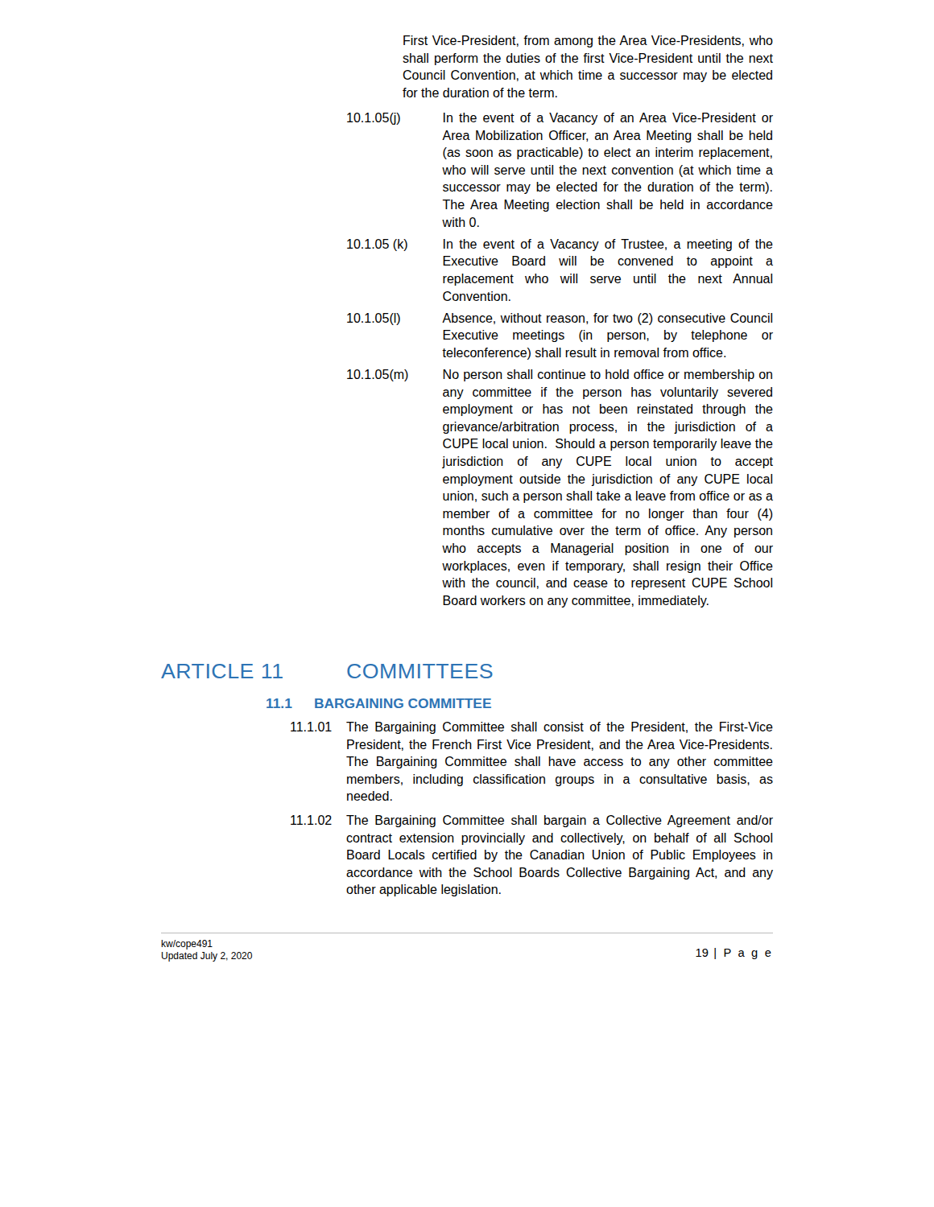First Vice-President, from among the Area Vice-Presidents, who shall perform the duties of the first Vice-President until the next Council Convention, at which time a successor may be elected for the duration of the term.
10.1.05(j)
In the event of a Vacancy of an Area Vice-President or Area Mobilization Officer, an Area Meeting shall be held (as soon as practicable) to elect an interim replacement, who will serve until the next convention (at which time a successor may be elected for the duration of the term). The Area Meeting election shall be held in accordance with 0.
10.1.05 (k)
In the event of a Vacancy of Trustee, a meeting of the Executive Board will be convened to appoint a replacement who will serve until the next Annual Convention.
10.1.05(l)
Absence, without reason, for two (2) consecutive Council Executive meetings (in person, by telephone or teleconference) shall result in removal from office.
10.1.05(m)
No person shall continue to hold office or membership on any committee if the person has voluntarily severed employment or has not been reinstated through the grievance/arbitration process, in the jurisdiction of a CUPE local union. Should a person temporarily leave the jurisdiction of any CUPE local union to accept employment outside the jurisdiction of any CUPE local union, such a person shall take a leave from office or as a member of a committee for no longer than four (4) months cumulative over the term of office. Any person who accepts a Managerial position in one of our workplaces, even if temporary, shall resign their Office with the council, and cease to represent CUPE School Board workers on any committee, immediately.
ARTICLE 11 COMMITTEES
11.1 Bargaining Committee
11.1.01
The Bargaining Committee shall consist of the President, the First-Vice President, the French First Vice President, and the Area Vice-Presidents. The Bargaining Committee shall have access to any other committee members, including classification groups in a consultative basis, as needed.
11.1.02
The Bargaining Committee shall bargain a Collective Agreement and/or contract extension provincially and collectively, on behalf of all School Board Locals certified by the Canadian Union of Public Employees in accordance with the School Boards Collective Bargaining Act, and any other applicable legislation.
kw/cope491
Updated July 2, 2020
19 | P a g e